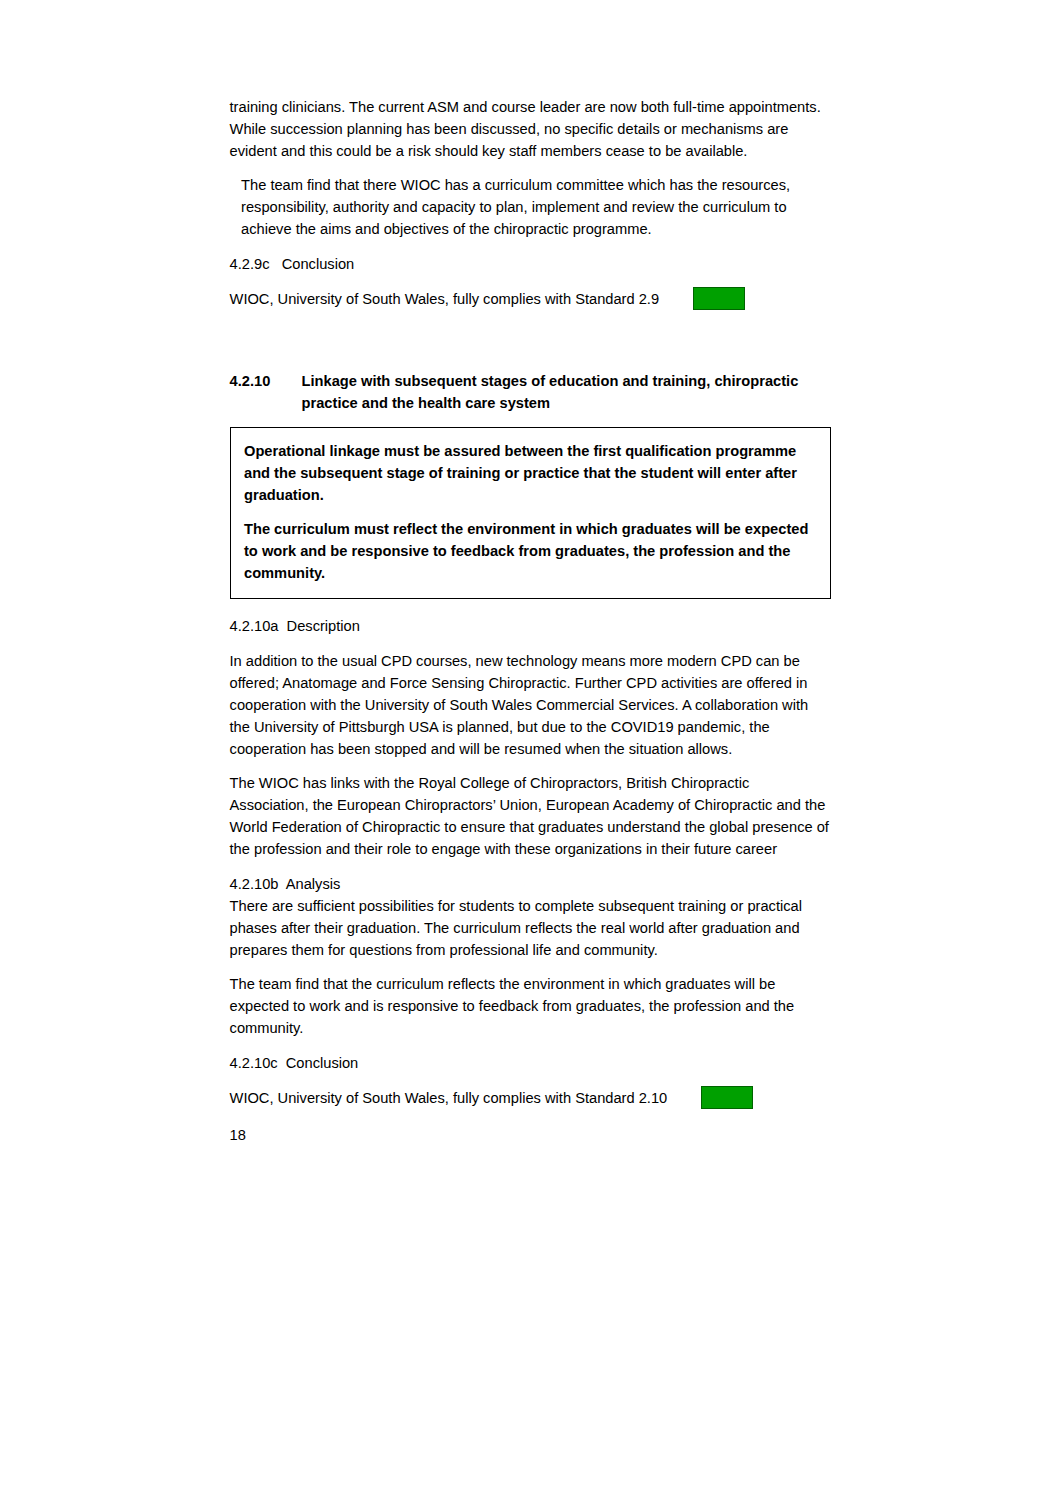training clinicians. The current ASM and course leader are now both full-time appointments. While succession planning has been discussed, no specific details or mechanisms are evident and this could be a risk should key staff members cease to be available.
The team find that there WIOC has a curriculum committee which has the resources, responsibility, authority and capacity to plan, implement and review the curriculum to achieve the aims and objectives of the chiropractic programme.
4.2.9c Conclusion
WIOC, University of South Wales, fully complies with Standard 2.9
4.2.10 Linkage with subsequent stages of education and training, chiropractic practice and the health care system
Operational linkage must be assured between the first qualification programme and the subsequent stage of training or practice that the student will enter after graduation.
The curriculum must reflect the environment in which graduates will be expected to work and be responsive to feedback from graduates, the profession and the community.
4.2.10a Description
In addition to the usual CPD courses, new technology means more modern CPD can be offered; Anatomage and Force Sensing Chiropractic. Further CPD activities are offered in cooperation with the University of South Wales Commercial Services. A collaboration with the University of Pittsburgh USA is planned, but due to the COVID19 pandemic, the cooperation has been stopped and will be resumed when the situation allows.
The WIOC has links with the Royal College of Chiropractors, British Chiropractic Association, the European Chiropractors’ Union, European Academy of Chiropractic and the World Federation of Chiropractic to ensure that graduates understand the global presence of the profession and their role to engage with these organizations in their future career
4.2.10b Analysis
There are sufficient possibilities for students to complete subsequent training or practical phases after their graduation. The curriculum reflects the real world after graduation and prepares them for questions from professional life and community.
The team find that the curriculum reflects the environment in which graduates will be expected to work and is responsive to feedback from graduates, the profession and the community.
4.2.10c Conclusion
WIOC, University of South Wales, fully complies with Standard 2.10
18